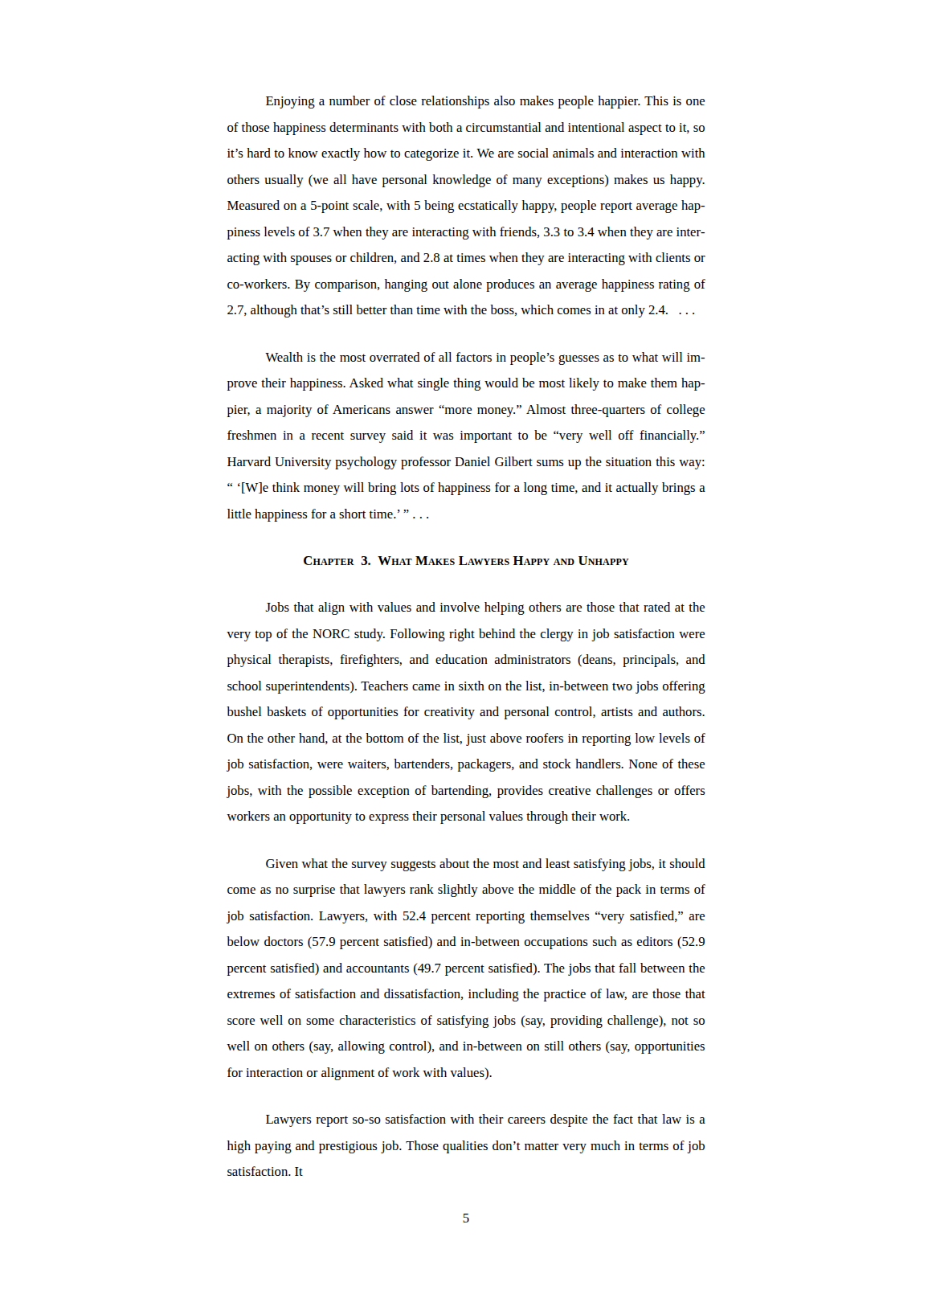Enjoying a number of close relationships also makes people happier. This is one of those happiness determinants with both a circumstantial and intentional aspect to it, so it’s hard to know exactly how to categorize it. We are social animals and interaction with others usually (we all have personal knowledge of many exceptions) makes us happy. Measured on a 5-point scale, with 5 being ecstatically happy, people report average happiness levels of 3.7 when they are interacting with friends, 3.3 to 3.4 when they are interacting with spouses or children, and 2.8 at times when they are interacting with clients or co-workers. By comparison, hanging out alone produces an average happiness rating of 2.7, although that’s still better than time with the boss, which comes in at only 2.4. . . .
Wealth is the most overrated of all factors in people’s guesses as to what will improve their happiness. Asked what single thing would be most likely to make them happier, a majority of Americans answer “more money.” Almost three-quarters of college freshmen in a recent survey said it was important to be “very well off financially.” Harvard University psychology professor Daniel Gilbert sums up the situation this way: “ ‘[W]e think money will bring lots of happiness for a long time, and it actually brings a little happiness for a short time.’ ” . . .
Chapter 3. What Makes Lawyers Happy and Unhappy
Jobs that align with values and involve helping others are those that rated at the very top of the NORC study. Following right behind the clergy in job satisfaction were physical therapists, firefighters, and education administrators (deans, principals, and school superintendents). Teachers came in sixth on the list, in-between two jobs offering bushel baskets of opportunities for creativity and personal control, artists and authors. On the other hand, at the bottom of the list, just above roofers in reporting low levels of job satisfaction, were waiters, bartenders, packagers, and stock handlers. None of these jobs, with the possible exception of bartending, provides creative challenges or offers workers an opportunity to express their personal values through their work.
Given what the survey suggests about the most and least satisfying jobs, it should come as no surprise that lawyers rank slightly above the middle of the pack in terms of job satisfaction. Lawyers, with 52.4 percent reporting themselves “very satisfied,” are below doctors (57.9 percent satisfied) and in-between occupations such as editors (52.9 percent satisfied) and accountants (49.7 percent satisfied). The jobs that fall between the extremes of satisfaction and dissatisfaction, including the practice of law, are those that score well on some characteristics of satisfying jobs (say, providing challenge), not so well on others (say, allowing control), and in-between on still others (say, opportunities for interaction or alignment of work with values).
Lawyers report so-so satisfaction with their careers despite the fact that law is a high paying and prestigious job. Those qualities don’t matter very much in terms of job satisfaction. It
5